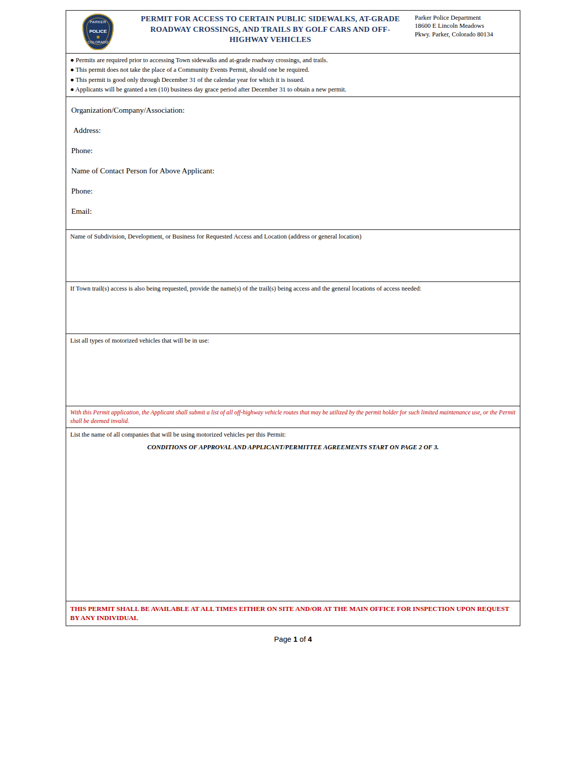| PARKER POLICE ★ COLORADO | PERMIT FOR ACCESS TO CERTAIN PUBLIC SIDEWALKS, AT-GRADE ROADWAY CROSSINGS, AND TRAILS BY GOLF CARS AND OFF-HIGHWAY VEHICLES | Parker Police Department 18600 E Lincoln Meadows Pkwy. Parker, Colorado 80134 |
| ● Permits are required prior to accessing Town sidewalks and at-grade roadway crossings, and trails. ● This permit does not take the place of a Community Events Permit, should one be required. ● This permit is good only through December 31 of the calendar year for which it is issued. ● Applicants will be granted a ten (10) business day grace period after December 31 to obtain a new permit. |
| Organization/Company/Association: Address: Phone: Name of Contact Person for Above Applicant: Phone: Email: |
| Name of Subdivision, Development, or Business for Requested Access and Location (address or general location) |
| If Town trail(s) access is also being requested, provide the name(s) of the trail(s) being access and the general locations of access needed: |
| List all types of motorized vehicles that will be in use: |
| With this Permit application, the Applicant shall submit a list of all off-highway vehicle routes that may be utilized by the permit holder for such limited maintenance use, or the Permit shall be deemed invalid. |
| List the name of all companies that will be using motorized vehicles per this Permit: CONDITIONS OF APPROVAL AND APPLICANT/PERMITTEE AGREEMENTS START ON PAGE 2 OF 3. |
| THIS PERMIT SHALL BE AVAILABLE AT ALL TIMES EITHER ON SITE AND/OR AT THE MAIN OFFICE FOR INSPECTION UPON REQUEST BY ANY INDIVIDUAL |
Page 1 of 4